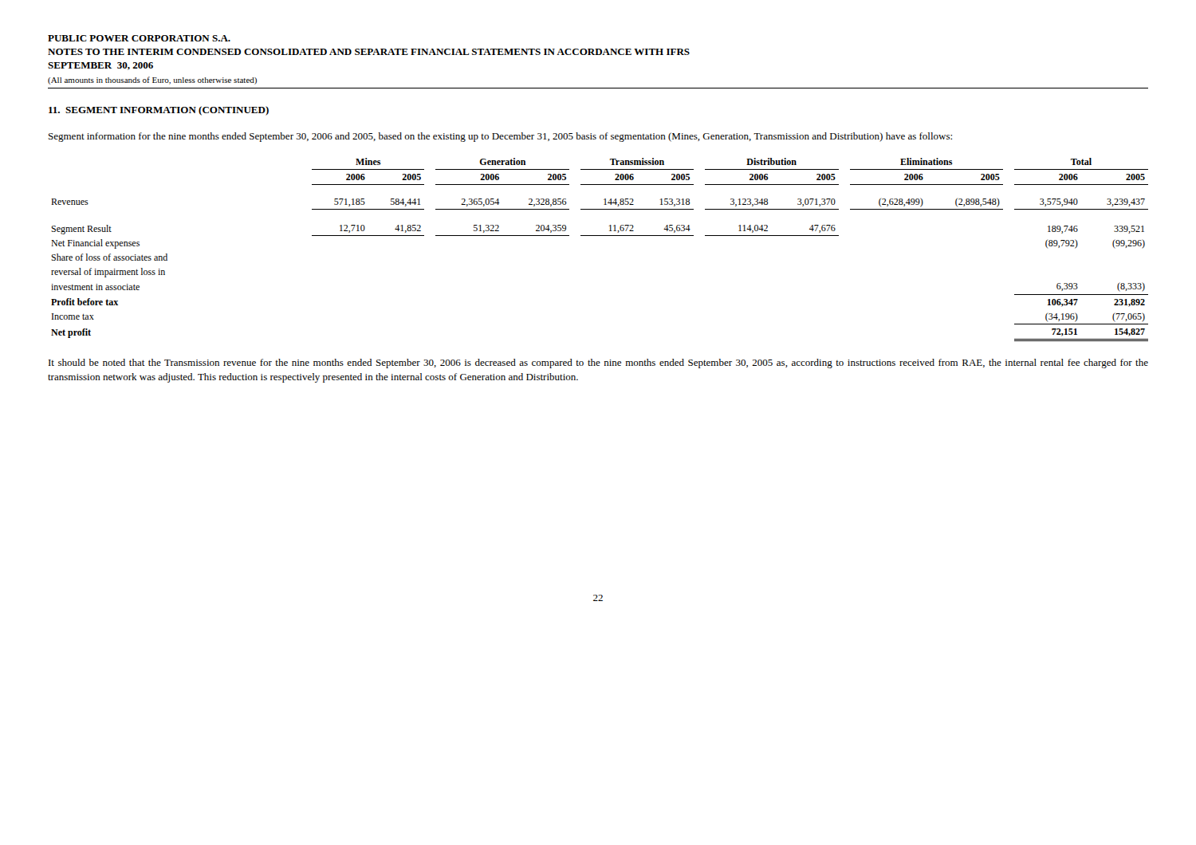PUBLIC POWER CORPORATION S.A.
NOTES TO THE INTERIM CONDENSED CONSOLIDATED AND SEPARATE FINANCIAL STATEMENTS IN ACCORDANCE WITH IFRS
SEPTEMBER 30, 2006
(All amounts in thousands of Euro, unless otherwise stated)
11. SEGMENT INFORMATION (CONTINUED)
Segment information for the nine months ended September 30, 2006 and 2005, based on the existing up to December 31, 2005 basis of segmentation (Mines, Generation, Transmission and Distribution) have as follows:
| | Mines | | Generation | | Transmission | | Distribution | | Eliminations | | Total |
| --- | --- | --- | --- | --- | --- | --- | --- | --- | --- | --- | --- |
| | 2006 | 2005 | | 2006 | 2005 | | 2006 | 2005 | | 2006 | 2005 | | 2006 | 2005 | | 2006 | 2005 |
| Revenues | 571,185 | 584,441 | | 2,365,054 | 2,328,856 | | 144,852 | 153,318 | | 3,123,348 | 3,071,370 | | (2,628,499) | (2,898,548) | | 3,575,940 | 3,239,437 |
| Segment Result | 12,710 | 41,852 | | 51,322 | 204,359 | | 11,672 | 45,634 | | 114,042 | 47,676 | | | | | 189,746 | 339,521 |
| Net Financial expenses | | | | | | | | | | | | | | | | (89,792) | (99,296) |
| Share of loss of associates and | | | | | | | | | | | | | | | | | |
| reversal of impairment loss in | | | | | | | | | | | | | | | | | |
| investment in associate | | | | | | | | | | | | | | | | 6,393 | (8,333) |
| Profit before tax | | | | | | | | | | | | | | | | 106,347 | 231,892 |
| Income tax | | | | | | | | | | | | | | | | (34,196) | (77,065) |
| Net profit | | | | | | | | | | | | | | | | 72,151 | 154,827 |
It should be noted that the Transmission revenue for the nine months ended September 30, 2006 is decreased as compared to the nine months ended September 30, 2005 as, according to instructions received from RAE, the internal rental fee charged for the transmission network was adjusted. This reduction is respectively presented in the internal costs of Generation and Distribution.
22